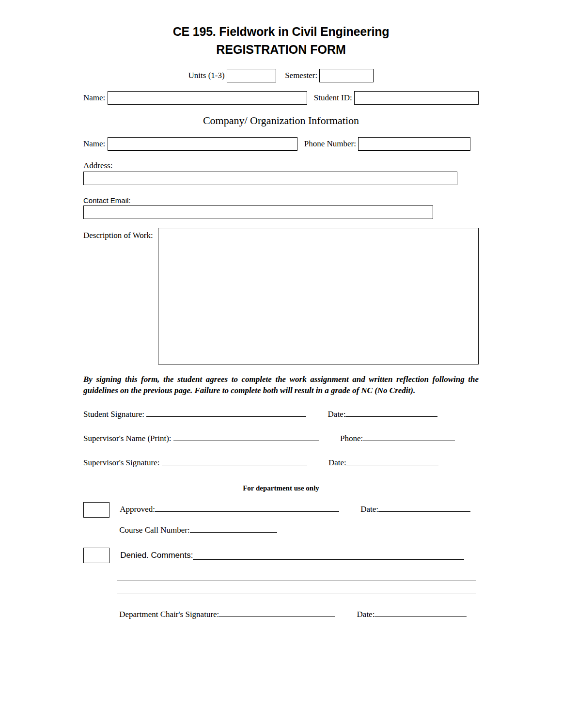CE 195. Fieldwork in Civil Engineering
REGISTRATION FORM
Units (1-3) Semester:
Name: Student ID:
Company/ Organization Information
Name: Phone Number:
Address:
Contact Email:
Description of Work:
By signing this form, the student agrees to complete the work assignment and written reflection following the guidelines on the previous page. Failure to complete both will result in a grade of NC (No Credit).
Student Signature: Date:
Supervisor's Name (Print): Phone:
Supervisor's Signature: Date:
For department use only
Approved: Date:
Course Call Number:
Denied. Comments:
Department Chair's Signature: Date: